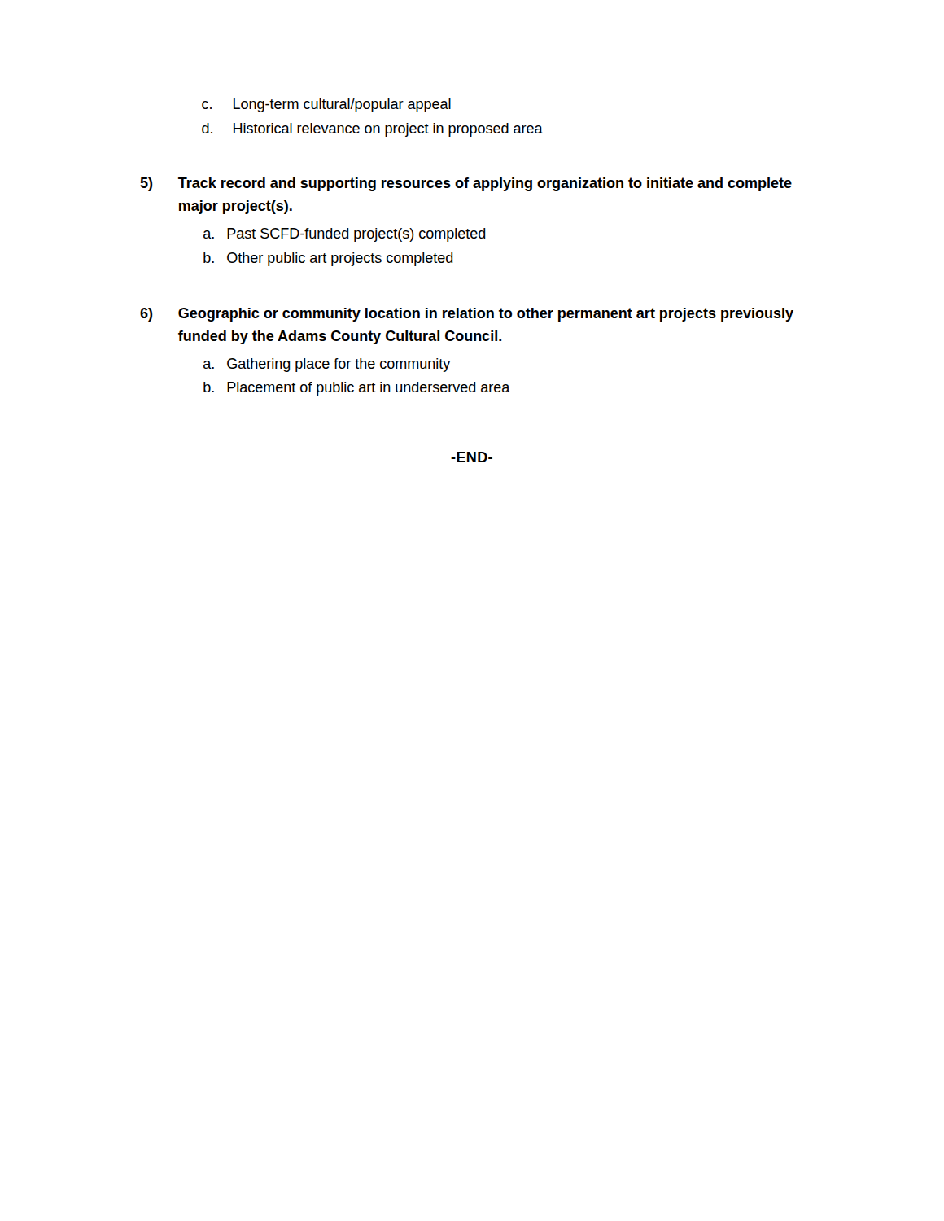Long-term cultural/popular appeal
Historical relevance on project in proposed area
Track record and supporting resources of applying organization to initiate and complete major project(s).
Past SCFD-funded project(s) completed
Other public art projects completed
Geographic or community location in relation to other permanent art projects previously funded by the Adams County Cultural Council.
Gathering place for the community
Placement of public art in underserved area
-END-